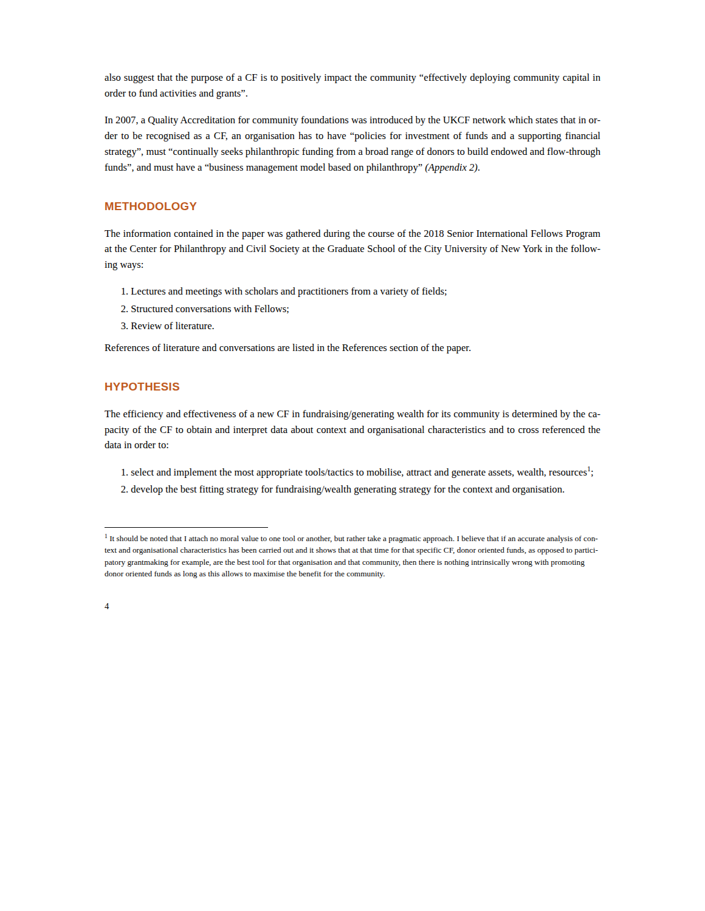also suggest that the purpose of a CF is to positively impact the community “effectively deploying community capital in order to fund activities and grants”.
In 2007, a Quality Accreditation for community foundations was introduced by the UKCF network which states that in order to be recognised as a CF, an organisation has to have “policies for investment of funds and a supporting financial strategy”, must “continually seeks philanthropic funding from a broad range of donors to build endowed and flow-through funds”, and must have a “business management model based on philanthropy” (Appendix 2).
Methodology
The information contained in the paper was gathered during the course of the 2018 Senior International Fellows Program at the Center for Philanthropy and Civil Society at the Graduate School of the City University of New York in the following ways:
Lectures and meetings with scholars and practitioners from a variety of fields;
Structured conversations with Fellows;
Review of literature.
References of literature and conversations are listed in the References section of the paper.
Hypothesis
The efficiency and effectiveness of a new CF in fundraising/generating wealth for its community is determined by the capacity of the CF to obtain and interpret data about context and organisational characteristics and to cross referenced the data in order to:
select and implement the most appropriate tools/tactics to mobilise, attract and generate assets, wealth, resources1;
develop the best fitting strategy for fundraising/wealth generating strategy for the context and organisation.
1 It should be noted that I attach no moral value to one tool or another, but rather take a pragmatic approach. I believe that if an accurate analysis of context and organisational characteristics has been carried out and it shows that at that time for that specific CF, donor oriented funds, as opposed to participatory grantmaking for example, are the best tool for that organisation and that community, then there is nothing intrinsically wrong with promoting donor oriented funds as long as this allows to maximise the benefit for the community.
4